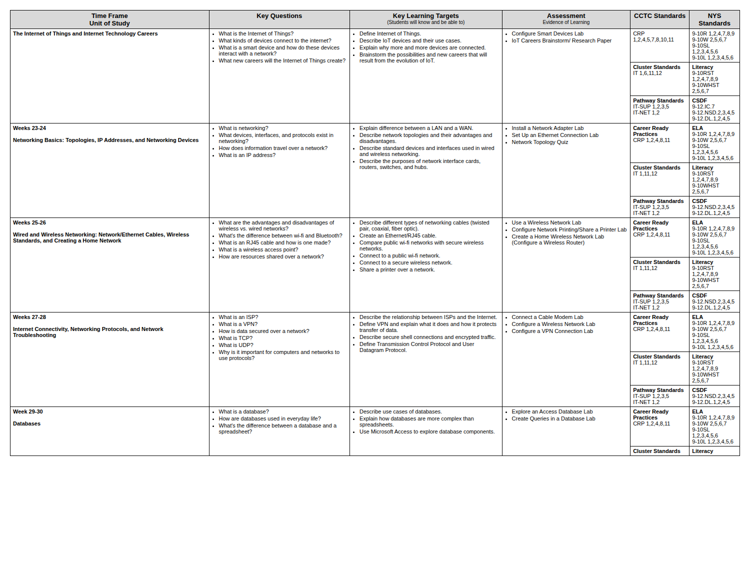| Time Frame Unit of Study | Key Questions | Key Learning Targets (Students will know and be able to) | Assessment Evidence of Learning | CCTC Standards | NYS Standards |
| --- | --- | --- | --- | --- | --- |
| The Internet of Things and Internet Technology Careers | What is the Internet of Things? What kinds of devices connect to the internet? What is a smart device and how do these devices interact with a network? What new careers will the Internet of Things create? | Define Internet of Things. Describe IoT devices and their use cases. Explain why more and more devices are connected. Brainstorm the possibilities and new careers that will result from the evolution of IoT. | Configure Smart Devices Lab IoT Careers Brainstorm/ Research Paper | CRP 1,2,4,5,7,8,10,11 | 9-10R 1,2,4,7,8,9 9-10W 2,5,6,7 9-10SL 1,2,3,4,5,6 9-10L 1,2,3,4,5,6 |
| Cluster Standards IT 1,6,11,12 | Literacy 9-10RST 1,2,4,7,8,9 9-10WHST 2,5,6,7 |
| Pathway Standards IT-SUP 1,2,3,5 IT-NET 1,2 | CSDF 9-12.IC.7 9-12.NSD.2,3,4,5 9-12.DL.1,2,4,5 |
| Weeks 23-24 Networking Basics: Topologies, IP Addresses, and Networking Devices | What is networking? What devices, interfaces, and protocols exist in networking? How does information travel over a network? What is an IP address? | Explain difference between a LAN and a WAN. Describe network topologies and their advantages and disadvantages. Describe standard devices and interfaces used in wired and wireless networking. Describe the purposes of network interface cards, routers, switches, and hubs. | Install a Network Adapter Lab Set Up an Ethernet Connection Lab Network Topology Quiz | Career Ready Practices CRP 1,2,4,8,11 | ELA 9-10R 1,2,4,7,8,9 9-10W 2,5,6,7 9-10SL 1,2,3,4,5,6 9-10L 1,2,3,4,5,6 |
| Cluster Standards IT 1,11,12 | Literacy 9-10RST 1,2,4,7,8,9 9-10WHST 2,5,6,7 |
| Pathway Standards IT-SUP 1,2,3,5 IT-NET 1,2 | CSDF 9-12.NSD.2,3,4,5 9-12.DL.1,2,4,5 |
| Weeks 25-26 Wired and Wireless Networking: Network/Ethernet Cables, Wireless Standards, and Creating a Home Network | What are the advantages and disadvantages of wireless vs. wired networks? What's the difference between wi-fi and Bluetooth? What is an RJ45 cable and how is one made? What is a wireless access point? How are resources shared over a network? | Describe different types of networking cables (twisted pair, coaxial, fiber optic). Create an Ethernet/RJ45 cable. Compare public wi-fi networks with secure wireless networks. Connect to a public wi-fi network. Connect to a secure wireless network. Share a printer over a network. | Use a Wireless Network Lab Configure Network Printing/Share a Printer Lab Create a Home Wireless Network Lab (Configure a Wireless Router) | Career Ready Practices CRP 1,2,4,8,11 | ELA 9-10R 1,2,4,7,8,9 9-10W 2,5,6,7 9-10SL 1,2,3,4,5,6 9-10L 1,2,3,4,5,6 |
| Cluster Standards IT 1,11,12 | Literacy 9-10RST 1,2,4,7,8,9 9-10WHST 2,5,6,7 |
| Pathway Standards IT-SUP 1,2,3,5 IT-NET 1,2 | CSDF 9-12.NSD.2,3,4,5 9-12.DL.1,2,4,5 |
| Weeks 27-28 Internet Connectivity, Networking Protocols, and Network Troubleshooting | What is an ISP? What is a VPN? How is data secured over a network? What is TCP? What is UDP? Why is it important for computers and networks to use protocols? | Describe the relationship between ISPs and the Internet. Define VPN and explain what it does and how it protects transfer of data. Describe secure shell connections and encrypted traffic. Define Transmission Control Protocol and User Datagram Protocol. | Connect a Cable Modem Lab Configure a Wireless Network Lab Configure a VPN Connection Lab | Career Ready Practices CRP 1,2,4,8,11 | ELA 9-10R 1,2,4,7,8,9 9-10W 2,5,6,7 9-10SL 1,2,3,4,5,6 9-10L 1,2,3,4,5,6 |
| Cluster Standards IT 1,11,12 | Literacy 9-10RST 1,2,4,7,8,9 9-10WHST 2,5,6,7 |
| Pathway Standards IT-SUP 1,2,3,5 IT-NET 1,2 | CSDF 9-12.NSD.2,3,4,5 9-12.DL.1,2,4,5 |
| Week 29-30 Databases | What is a database? How are databases used in everyday life? What's the difference between a database and a spreadsheet? | Describe use cases of databases. Explain how databases are more complex than spreadsheets. Use Microsoft Access to explore database components. | Explore an Access Database Lab Create Queries in a Database Lab | Career Ready Practices CRP 1,2,4,8,11 | ELA 9-10R 1,2,4,7,8,9 9-10W 2,5,6,7 9-10SL 1,2,3,4,5,6 9-10L 1,2,3,4,5,6 |
| Cluster Standards | Literacy |